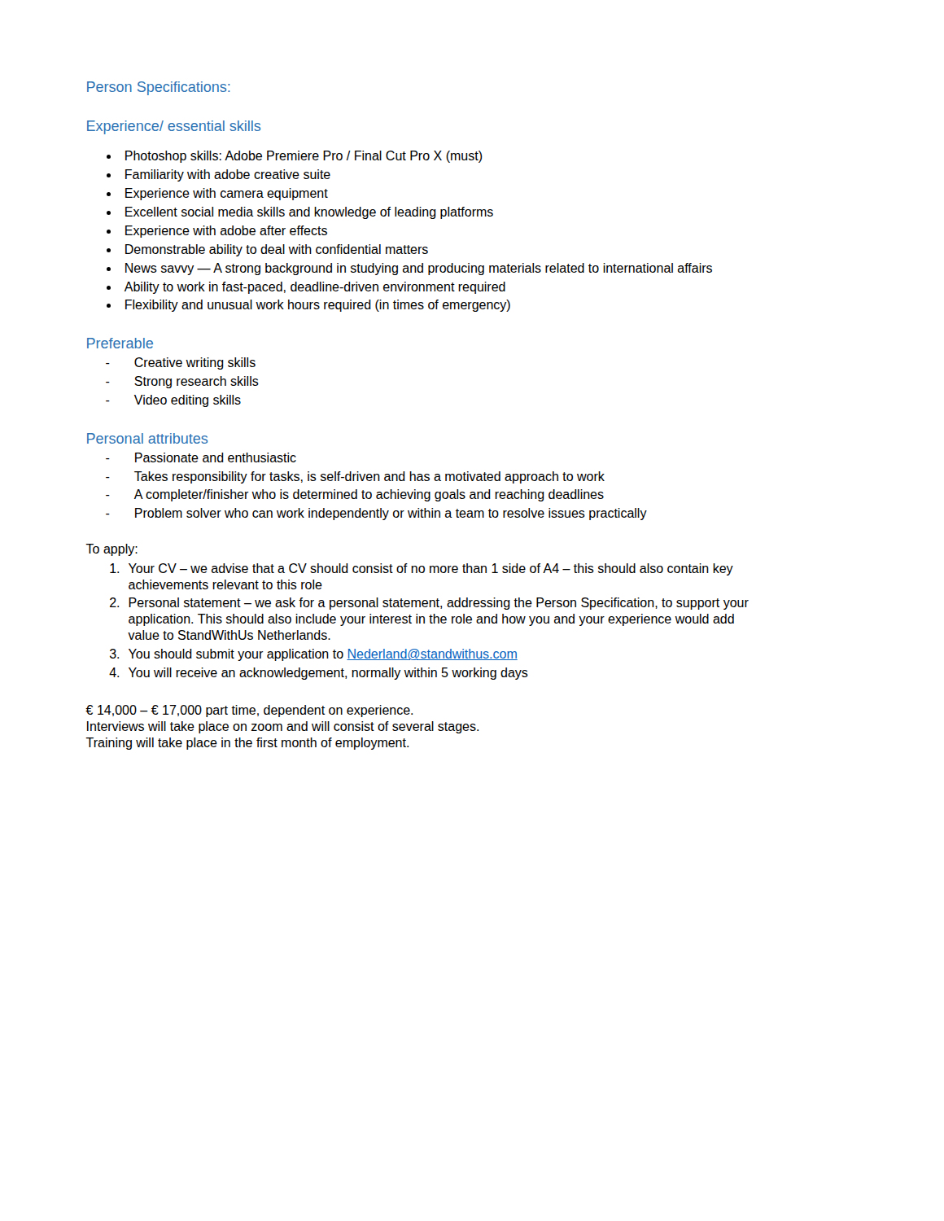Person Specifications:
Experience/ essential skills
Photoshop skills: Adobe Premiere Pro / Final Cut Pro X (must)
Familiarity with adobe creative suite
Experience with camera equipment
Excellent social media skills and knowledge of leading platforms
Experience with adobe after effects
Demonstrable ability to deal with confidential matters
News savvy — A strong background in studying and producing materials related to international affairs
Ability to work in fast-paced, deadline-driven environment required
Flexibility and unusual work hours required (in times of emergency)
Preferable
Creative writing skills
Strong research skills
Video editing skills
Personal attributes
Passionate and enthusiastic
Takes responsibility for tasks, is self-driven and has a motivated approach to work
A completer/finisher who is determined to achieving goals and reaching deadlines
Problem solver who can work independently or within a team to resolve issues practically
To apply:
Your CV – we advise that a CV should consist of no more than 1 side of A4 – this should also contain key achievements relevant to this role
Personal statement – we ask for a personal statement, addressing the Person Specification, to support your application. This should also include your interest in the role and how you and your experience would add value to StandWithUs Netherlands.
You should submit your application to Nederland@standwithus.com
You will receive an acknowledgement, normally within 5 working days
€ 14,000 – € 17,000 part time, dependent on experience.
Interviews will take place on zoom and will consist of several stages.
Training will take place in the first month of employment.